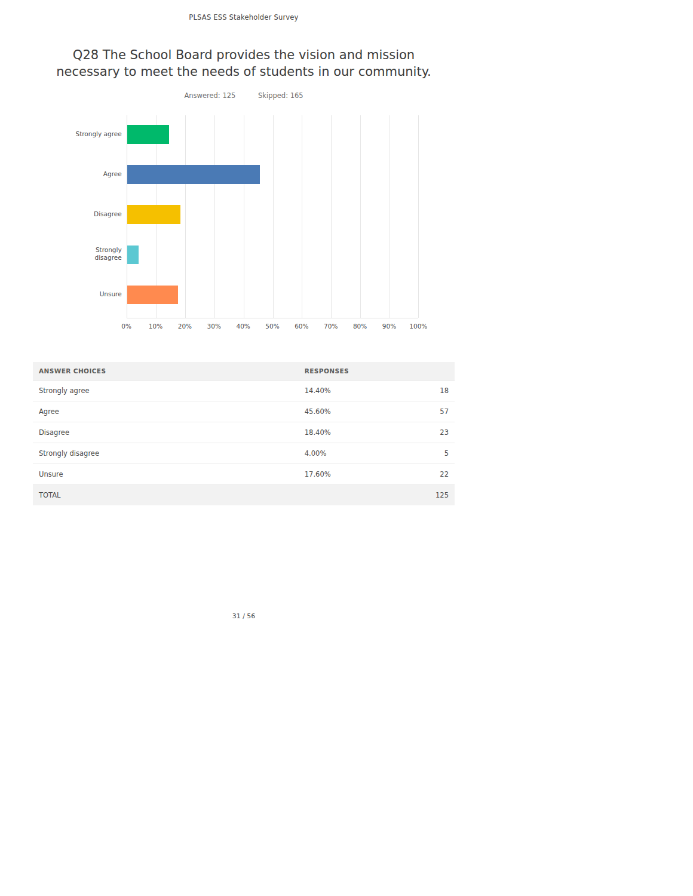PLSAS ESS Stakeholder Survey
Q28 The School Board provides the vision and mission necessary to meet the needs of students in our community.
Answered: 125 Skipped: 165
Strongly agree
Agree
Disagree
Strongly
disagree
Unsure
0% 10% 20% 30% 40% 50% 60% 70% 80% 90% 100%
| ANSWER CHOICES | RESPONSES |
| --- | --- |
| Strongly agree | 14.40% | 18 |
| Agree | 45.60% | 57 |
| Disagree | 18.40% | 23 |
| Strongly disagree | 4.00% | 5 |
| Unsure | 17.60% | 22 |
| TOTAL | 125 |
31 / 56